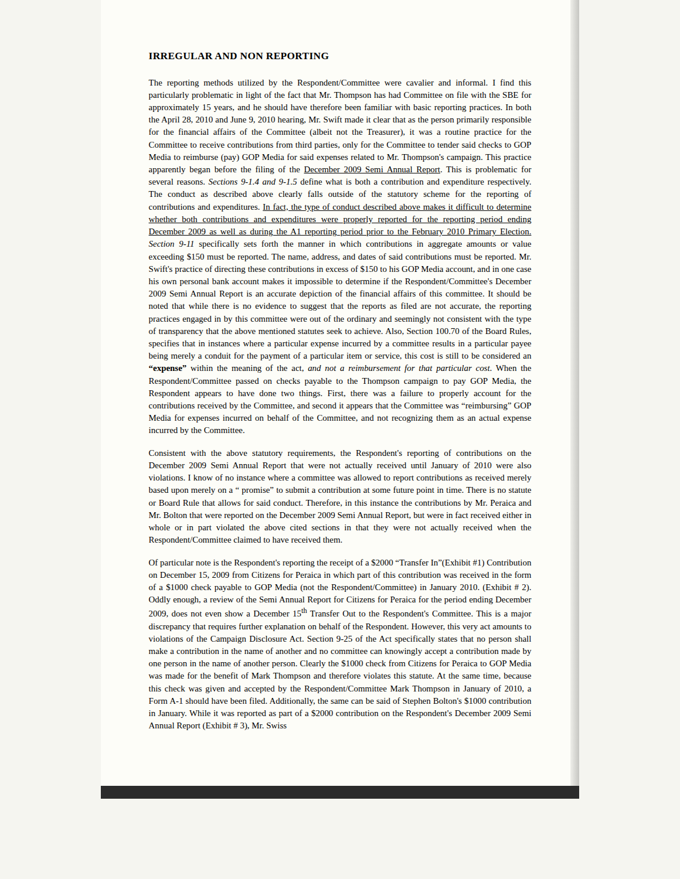Irregular and Non Reporting
The reporting methods utilized by the Respondent/Committee were cavalier and informal. I find this particularly problematic in light of the fact that Mr. Thompson has had Committee on file with the SBE for approximately 15 years, and he should have therefore been familiar with basic reporting practices. In both the April 28, 2010 and June 9, 2010 hearing, Mr. Swift made it clear that as the person primarily responsible for the financial affairs of the Committee (albeit not the Treasurer), it was a routine practice for the Committee to receive contributions from third parties, only for the Committee to tender said checks to GOP Media to reimburse (pay) GOP Media for said expenses related to Mr. Thompson's campaign. This practice apparently began before the filing of the December 2009 Semi Annual Report. This is problematic for several reasons. Sections 9-1.4 and 9-1.5 define what is both a contribution and expenditure respectively. The conduct as described above clearly falls outside of the statutory scheme for the reporting of contributions and expenditures. In fact, the type of conduct described above makes it difficult to determine whether both contributions and expenditures were properly reported for the reporting period ending December 2009 as well as during the A1 reporting period prior to the February 2010 Primary Election. Section 9-11 specifically sets forth the manner in which contributions in aggregate amounts or value exceeding $150 must be reported. The name, address, and dates of said contributions must be reported. Mr. Swift's practice of directing these contributions in excess of $150 to his GOP Media account, and in one case his own personal bank account makes it impossible to determine if the Respondent/Committee's December 2009 Semi Annual Report is an accurate depiction of the financial affairs of this committee. It should be noted that while there is no evidence to suggest that the reports as filed are not accurate, the reporting practices engaged in by this committee were out of the ordinary and seemingly not consistent with the type of transparency that the above mentioned statutes seek to achieve. Also, Section 100.70 of the Board Rules, specifies that in instances where a particular expense incurred by a committee results in a particular payee being merely a conduit for the payment of a particular item or service, this cost is still to be considered an “expense” within the meaning of the act, and not a reimbursement for that particular cost. When the Respondent/Committee passed on checks payable to the Thompson campaign to pay GOP Media, the Respondent appears to have done two things. First, there was a failure to properly account for the contributions received by the Committee, and second it appears that the Committee was “reimbursing” GOP Media for expenses incurred on behalf of the Committee, and not recognizing them as an actual expense incurred by the Committee.
Consistent with the above statutory requirements, the Respondent's reporting of contributions on the December 2009 Semi Annual Report that were not actually received until January of 2010 were also violations. I know of no instance where a committee was allowed to report contributions as received merely based upon merely on a “ promise” to submit a contribution at some future point in time. There is no statute or Board Rule that allows for said conduct. Therefore, in this instance the contributions by Mr. Peraica and Mr. Bolton that were reported on the December 2009 Semi Annual Report, but were in fact received either in whole or in part violated the above cited sections in that they were not actually received when the Respondent/Committee claimed to have received them.
Of particular note is the Respondent's reporting the receipt of a $2000 “Transfer In”(Exhibit #1) Contribution on December 15, 2009 from Citizens for Peraica in which part of this contribution was received in the form of a $1000 check payable to GOP Media (not the Respondent/Committee) in January 2010. (Exhibit # 2). Oddly enough, a review of the Semi Annual Report for Citizens for Peraica for the period ending December 2009, does not even show a December 15th Transfer Out to the Respondent's Committee. This is a major discrepancy that requires further explanation on behalf of the Respondent. However, this very act amounts to violations of the Campaign Disclosure Act. Section 9-25 of the Act specifically states that no person shall make a contribution in the name of another and no committee can knowingly accept a contribution made by one person in the name of another person. Clearly the $1000 check from Citizens for Peraica to GOP Media was made for the benefit of Mark Thompson and therefore violates this statute. At the same time, because this check was given and accepted by the Respondent/Committee Mark Thompson in January of 2010, a Form A-1 should have been filed. Additionally, the same can be said of Stephen Bolton's $1000 contribution in January. While it was reported as part of a $2000 contribution on the Respondent's December 2009 Semi Annual Report (Exhibit # 3), Mr. Swiss